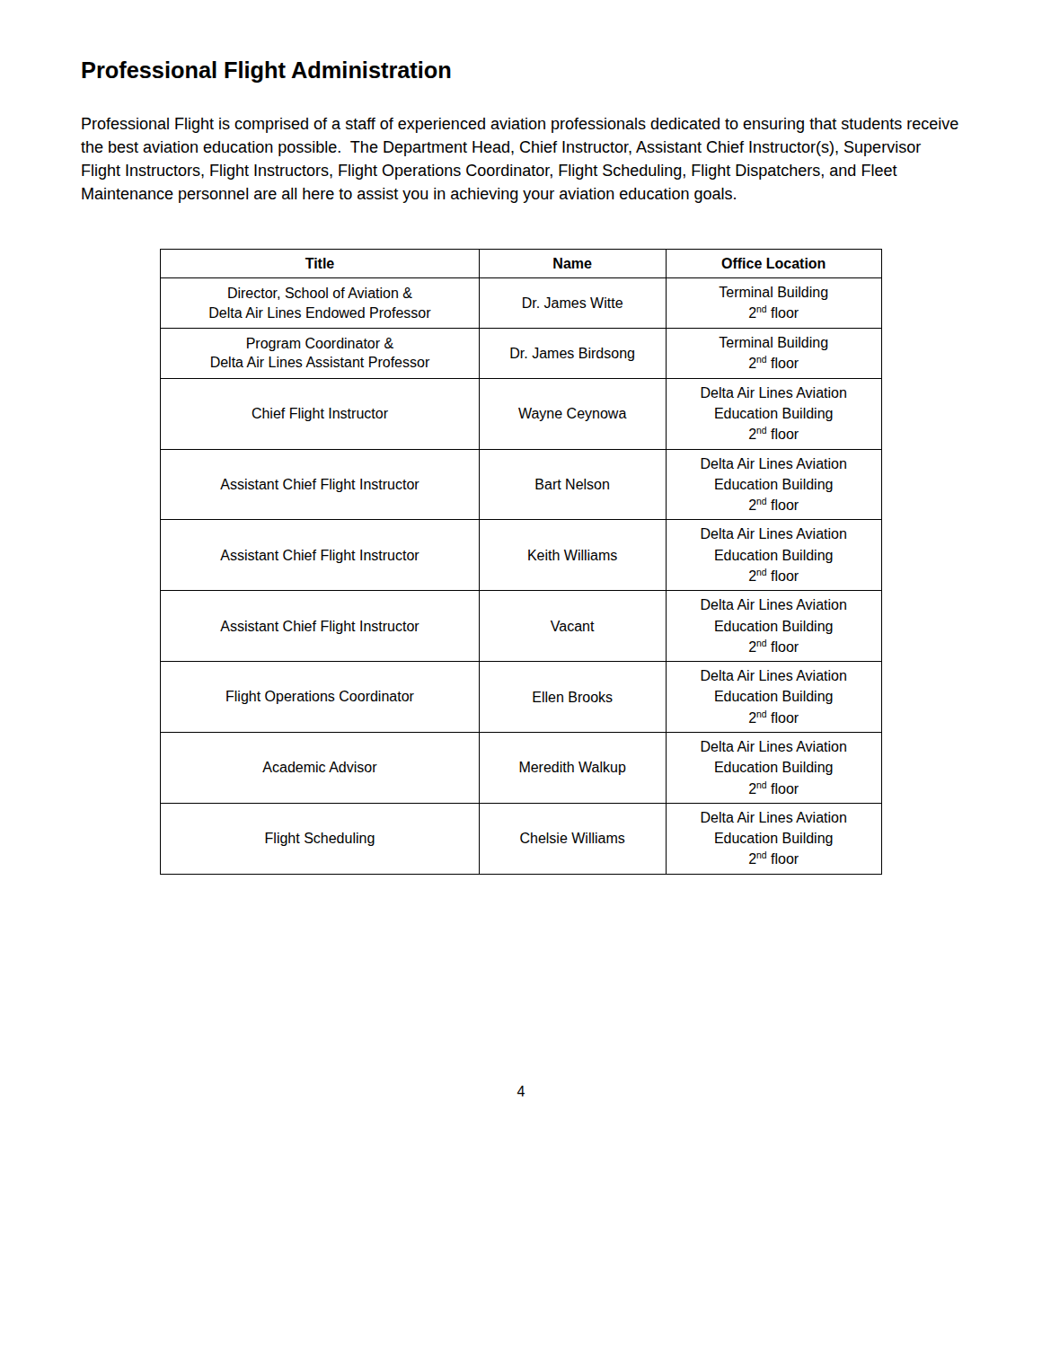Professional Flight Administration
Professional Flight is comprised of a staff of experienced aviation professionals dedicated to ensuring that students receive the best aviation education possible. The Department Head, Chief Instructor, Assistant Chief Instructor(s), Supervisor Flight Instructors, Flight Instructors, Flight Operations Coordinator, Flight Scheduling, Flight Dispatchers, and Fleet Maintenance personnel are all here to assist you in achieving your aviation education goals.
| Title | Name | Office Location |
| --- | --- | --- |
| Director, School of Aviation & Delta Air Lines Endowed Professor | Dr. James Witte | Terminal Building 2 nd floor |
| Program Coordinator & Delta Air Lines Assistant Professor | Dr. James Birdsong | Terminal Building 2 nd floor |
| Chief Flight Instructor | Wayne Ceynowa | Delta Air Lines Aviation Education Building 2 nd floor |
| Assistant Chief Flight Instructor | Bart Nelson | Delta Air Lines Aviation Education Building 2 nd floor |
| Assistant Chief Flight Instructor | Keith Williams | Delta Air Lines Aviation Education Building 2 nd floor |
| Assistant Chief Flight Instructor | Vacant | Delta Air Lines Aviation Education Building 2 nd floor |
| Flight Operations Coordinator | Ellen Brooks | Delta Air Lines Aviation Education Building 2 nd floor |
| Academic Advisor | Meredith Walkup | Delta Air Lines Aviation Education Building 2 nd floor |
| Flight Scheduling | Chelsie Williams | Delta Air Lines Aviation Education Building 2 nd floor |
4